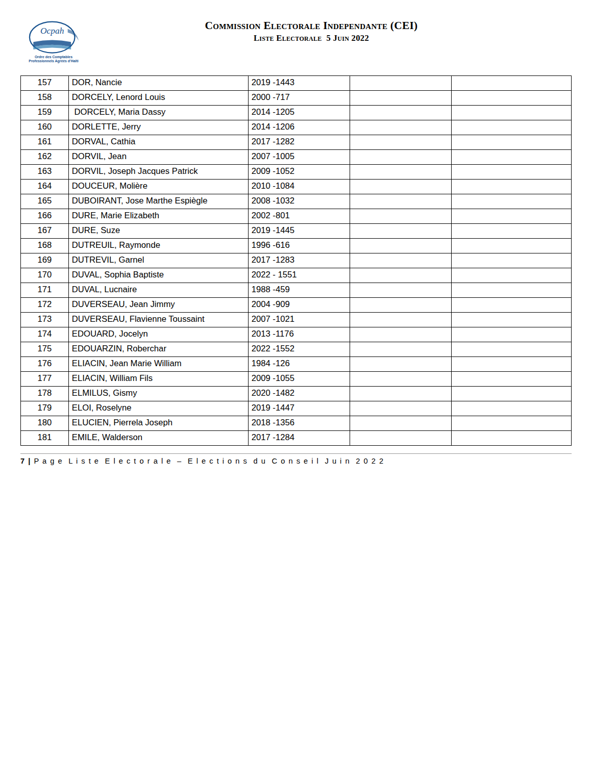Ocpah Ordre des Comptables Professionnels Agréés d'Haïti
Commission Electorale Independante (CEI)
Liste Electorale 5 Juin 2022
| 157 | DOR, Nancie | 2019 -1443 | | |
| 158 | DORCELY, Lenord Louis | 2000 -717 | | |
| 159 | DORCELY, Maria Dassy | 2014 -1205 | | |
| 160 | DORLETTE, Jerry | 2014 -1206 | | |
| 161 | DORVAL, Cathia | 2017 -1282 | | |
| 162 | DORVIL, Jean | 2007 -1005 | | |
| 163 | DORVIL, Joseph Jacques Patrick | 2009 -1052 | | |
| 164 | DOUCEUR, Molière | 2010 -1084 | | |
| 165 | DUBOIRANT, Jose Marthe Espiègle | 2008 -1032 | | |
| 166 | DURE, Marie Elizabeth | 2002 -801 | | |
| 167 | DURE, Suze | 2019 -1445 | | |
| 168 | DUTREUIL, Raymonde | 1996 -616 | | |
| 169 | DUTREVIL, Garnel | 2017 -1283 | | |
| 170 | DUVAL, Sophia Baptiste | 2022 - 1551 | | |
| 171 | DUVAL, Lucnaire | 1988 -459 | | |
| 172 | DUVERSEAU, Jean Jimmy | 2004 -909 | | |
| 173 | DUVERSEAU, Flavienne Toussaint | 2007 -1021 | | |
| 174 | EDOUARD, Jocelyn | 2013 -1176 | | |
| 175 | EDOUARZIN, Roberchar | 2022 -1552 | | |
| 176 | ELIACIN, Jean Marie William | 1984 -126 | | |
| 177 | ELIACIN, William Fils | 2009 -1055 | | |
| 178 | ELMILUS, Gismy | 2020 -1482 | | |
| 179 | ELOI, Roselyne | 2019 -1447 | | |
| 180 | ELUCIEN, Pierrela Joseph | 2018 -1356 | | |
| 181 | EMILE, Walderson | 2017 -1284 | | |
7 | P a g e L i s t e E l e c t o r a l e – E l e c t i o n s d u C o n s e i l J u i n 2 0 2 2